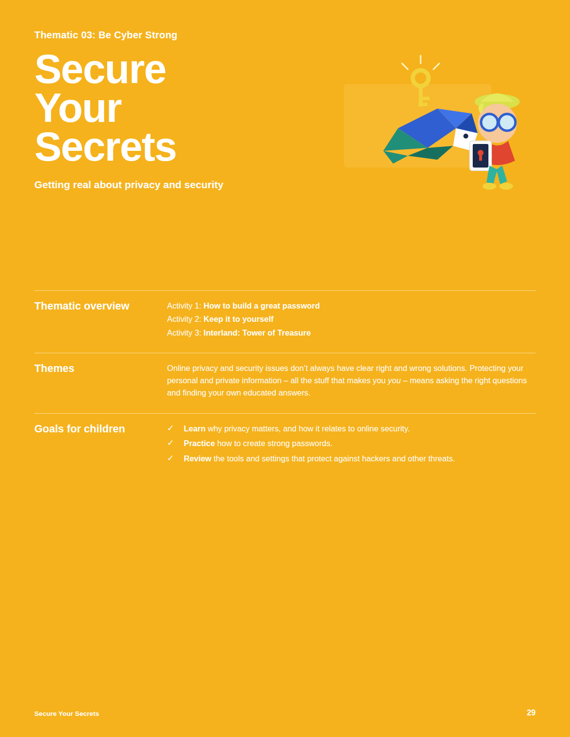Thematic 03: Be Cyber Strong
Secure
Your
Secrets
Getting real about privacy and security
Thematic overview
Activity 1: How to build a great password
Activity 2: Keep it to yourself
Activity 3: Interland: Tower of Treasure
Themes
Online privacy and security issues don’t always have clear right and wrong solutions. Protecting your personal and private information – all the stuff that makes you you – means asking the right questions and finding your own educated answers.
Goals for children
Learn why privacy matters, and how it relates to online security.
Practice how to create strong passwords.
Review the tools and settings that protect against hackers and other threats.
Secure Your Secrets 29